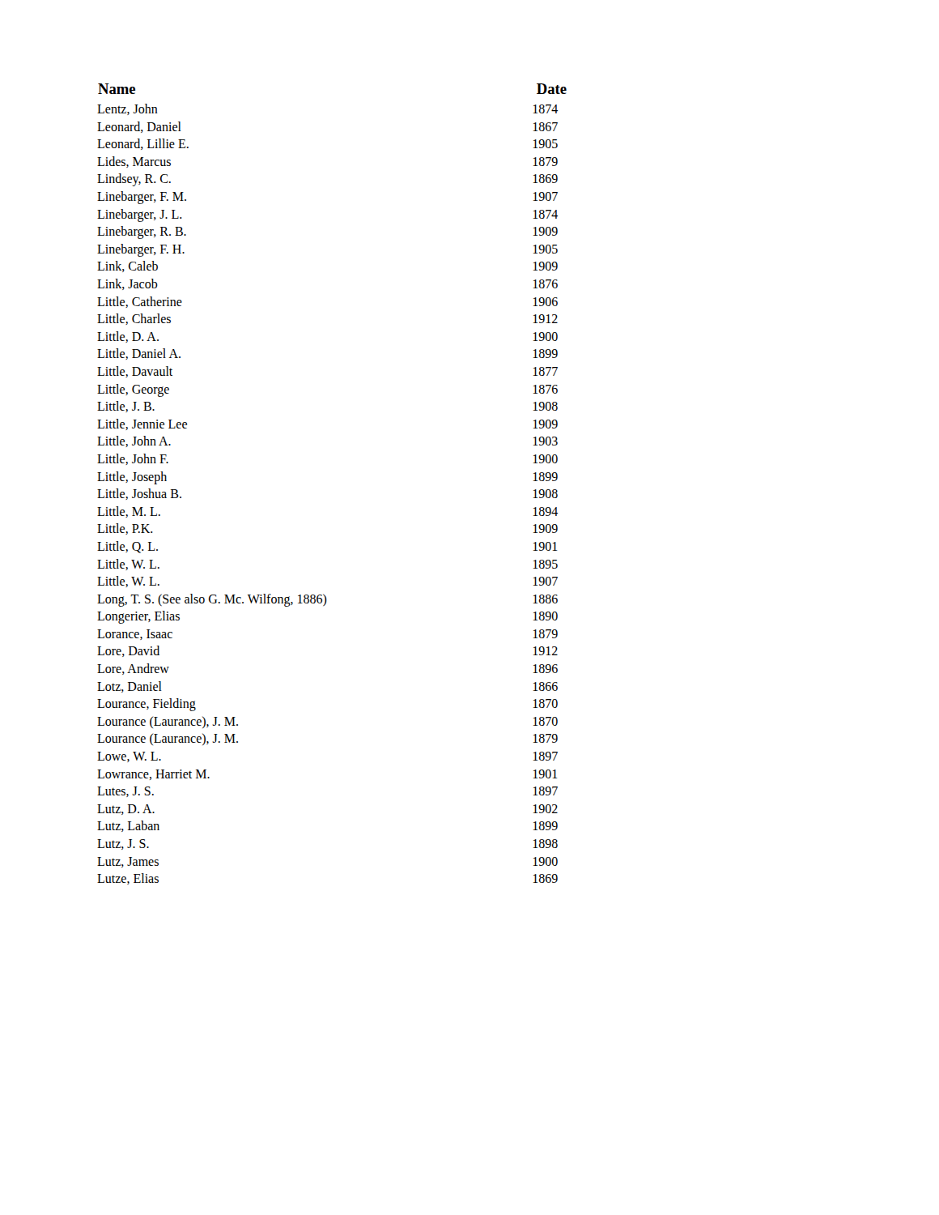| Name | Date |
| --- | --- |
| Lentz, John | 1874 |
| Leonard, Daniel | 1867 |
| Leonard, Lillie E. | 1905 |
| Lides, Marcus | 1879 |
| Lindsey, R. C. | 1869 |
| Linebarger, F. M. | 1907 |
| Linebarger, J. L. | 1874 |
| Linebarger, R. B. | 1909 |
| Linebarger, F. H. | 1905 |
| Link, Caleb | 1909 |
| Link, Jacob | 1876 |
| Little, Catherine | 1906 |
| Little, Charles | 1912 |
| Little, D. A. | 1900 |
| Little, Daniel A. | 1899 |
| Little, Davault | 1877 |
| Little, George | 1876 |
| Little, J. B. | 1908 |
| Little, Jennie Lee | 1909 |
| Little, John A. | 1903 |
| Little, John F. | 1900 |
| Little, Joseph | 1899 |
| Little, Joshua B. | 1908 |
| Little, M. L. | 1894 |
| Little, P.K. | 1909 |
| Little, Q. L. | 1901 |
| Little, W. L. | 1895 |
| Little, W. L. | 1907 |
| Long, T. S. (See also G. Mc. Wilfong, 1886) | 1886 |
| Longerier, Elias | 1890 |
| Lorance, Isaac | 1879 |
| Lore, David | 1912 |
| Lore, Andrew | 1896 |
| Lotz, Daniel | 1866 |
| Lourance, Fielding | 1870 |
| Lourance (Laurance), J. M. | 1870 |
| Lourance (Laurance), J. M. | 1879 |
| Lowe, W. L. | 1897 |
| Lowrance, Harriet M. | 1901 |
| Lutes, J. S. | 1897 |
| Lutz, D. A. | 1902 |
| Lutz, Laban | 1899 |
| Lutz, J. S. | 1898 |
| Lutz, James | 1900 |
| Lutze, Elias | 1869 |